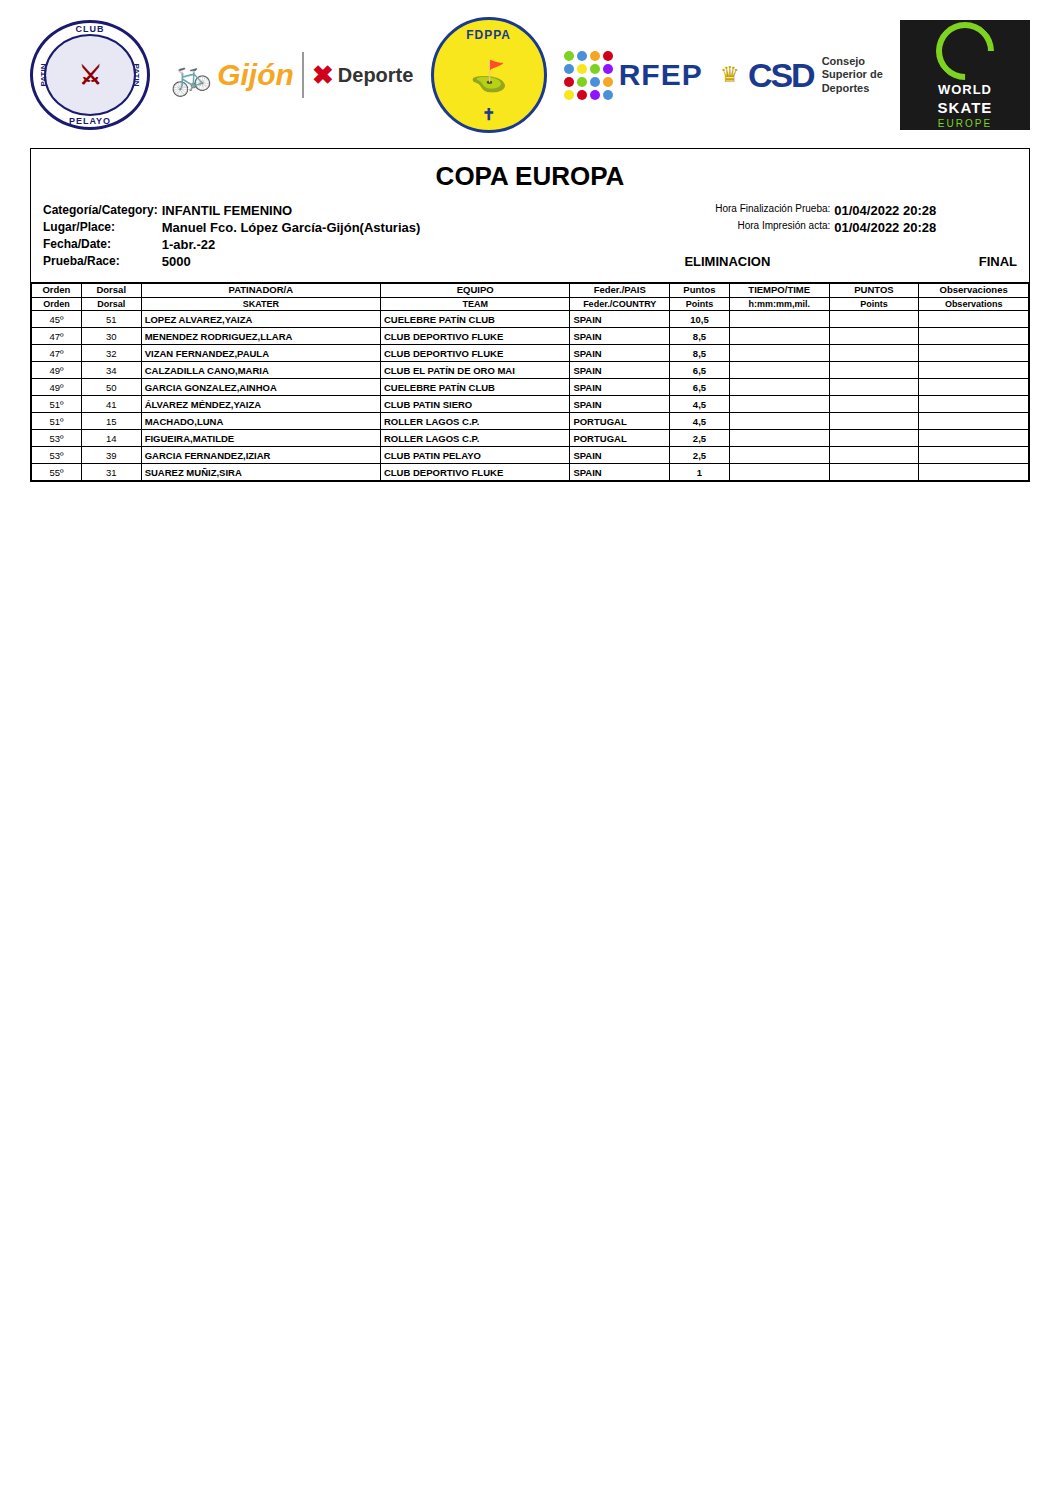⚔
CLUB
PELAYO
PATIN
PATIN
🚲 Gijón ✖ Deporte
FDPPA ⛳ ✝
RFEP
♛ CSD Consejo Superior de Deportes
WORLD SKATE EUROPE
COPA EUROPA
| Categoría/Category: | INFANTIL FEMENINO | Hora Finalización Prueba: | 01/04/2022 20:28 |
| Lugar/Place: | Manuel Fco. López García-Gijón(Asturias) | Hora Impresión acta: | 01/04/2022 20:28 |
| Fecha/Date: | 1-abr.-22 | | |
| Prueba/Race: | 5000 | ELIMINACION | FINAL |
| Orden | Dorsal | PATINADOR/A | EQUIPO | Feder./PAIS | Puntos | TIEMPO/TIME | PUNTOS | Observaciones |
| --- | --- | --- | --- | --- | --- | --- | --- | --- |
| Orden | Dorsal | SKATER | TEAM | Feder./COUNTRY | Points | h:mm:mm,mil. | Points | Observations |
| 45º | 51 | LOPEZ ALVAREZ,YAIZA | CUELEBRE PATÍN CLUB | SPAIN | 10,5 | | | |
| 47º | 30 | MENENDEZ RODRIGUEZ,LLARA | CLUB DEPORTIVO FLUKE | SPAIN | 8,5 | | | |
| 47º | 32 | VIZAN FERNANDEZ,PAULA | CLUB DEPORTIVO FLUKE | SPAIN | 8,5 | | | |
| 49º | 34 | CALZADILLA CANO,MARIA | CLUB EL PATÍN DE ORO MAI | SPAIN | 6,5 | | | |
| 49º | 50 | GARCIA GONZALEZ,AINHOA | CUELEBRE PATÍN CLUB | SPAIN | 6,5 | | | |
| 51º | 41 | ÁLVAREZ MÉNDEZ,YAIZA | CLUB PATIN SIERO | SPAIN | 4,5 | | | |
| 51º | 15 | MACHADO,LUNA | ROLLER LAGOS C.P. | PORTUGAL | 4,5 | | | |
| 53º | 14 | FIGUEIRA,MATILDE | ROLLER LAGOS C.P. | PORTUGAL | 2,5 | | | |
| 53º | 39 | GARCIA FERNANDEZ,IZIAR | CLUB PATIN PELAYO | SPAIN | 2,5 | | | |
| 55º | 31 | SUAREZ MUÑIZ,SIRA | CLUB DEPORTIVO FLUKE | SPAIN | 1 | | | |